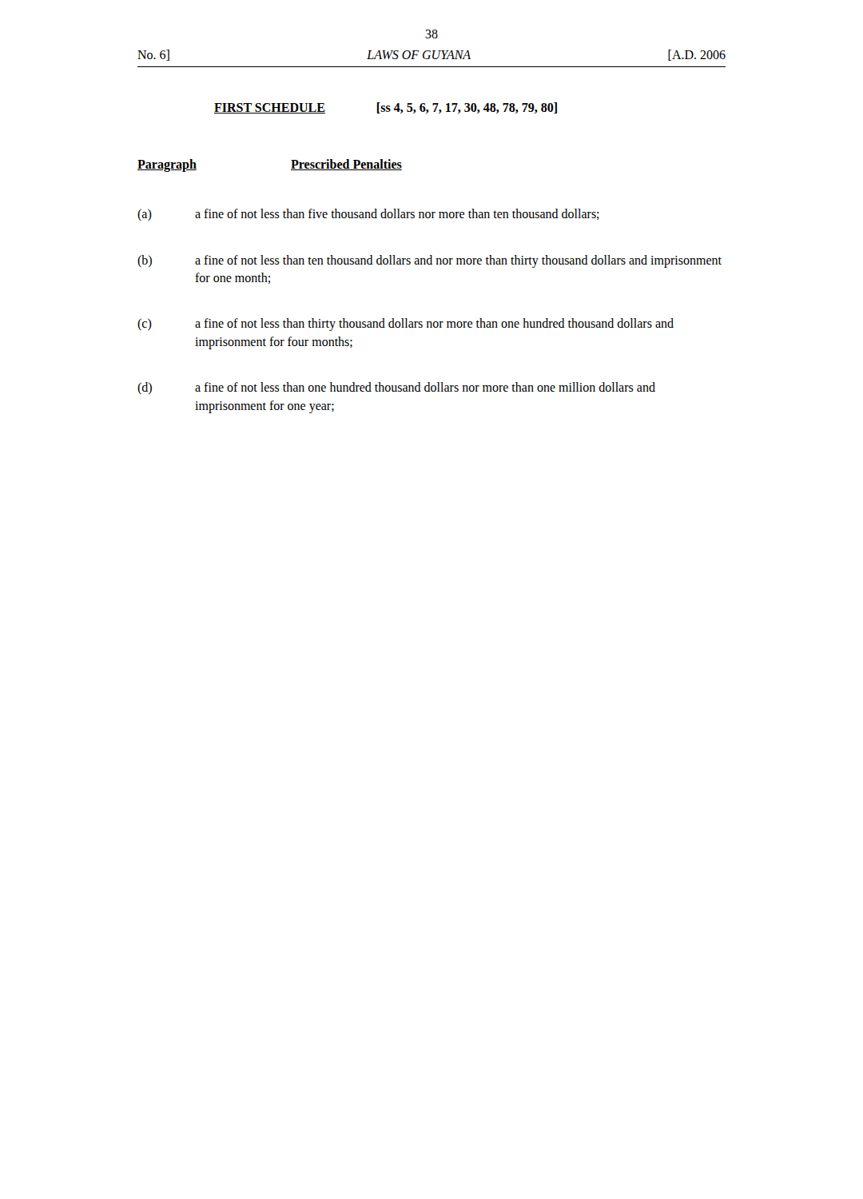38
No. 6] LAWS OF GUYANA [A.D. 2006
FIRST SCHEDULE [ss 4, 5, 6, 7, 17, 30, 48, 78, 79, 80]
Paragraph Prescribed Penalties
(a) a fine of not less than five thousand dollars nor more than ten thousand dollars;
(b) a fine of not less than ten thousand dollars and nor more than thirty thousand dollars and imprisonment for one month;
(c) a fine of not less than thirty thousand dollars nor more than one hundred thousand dollars and imprisonment for four months;
(d) a fine of not less than one hundred thousand dollars nor more than one million dollars and imprisonment for one year;